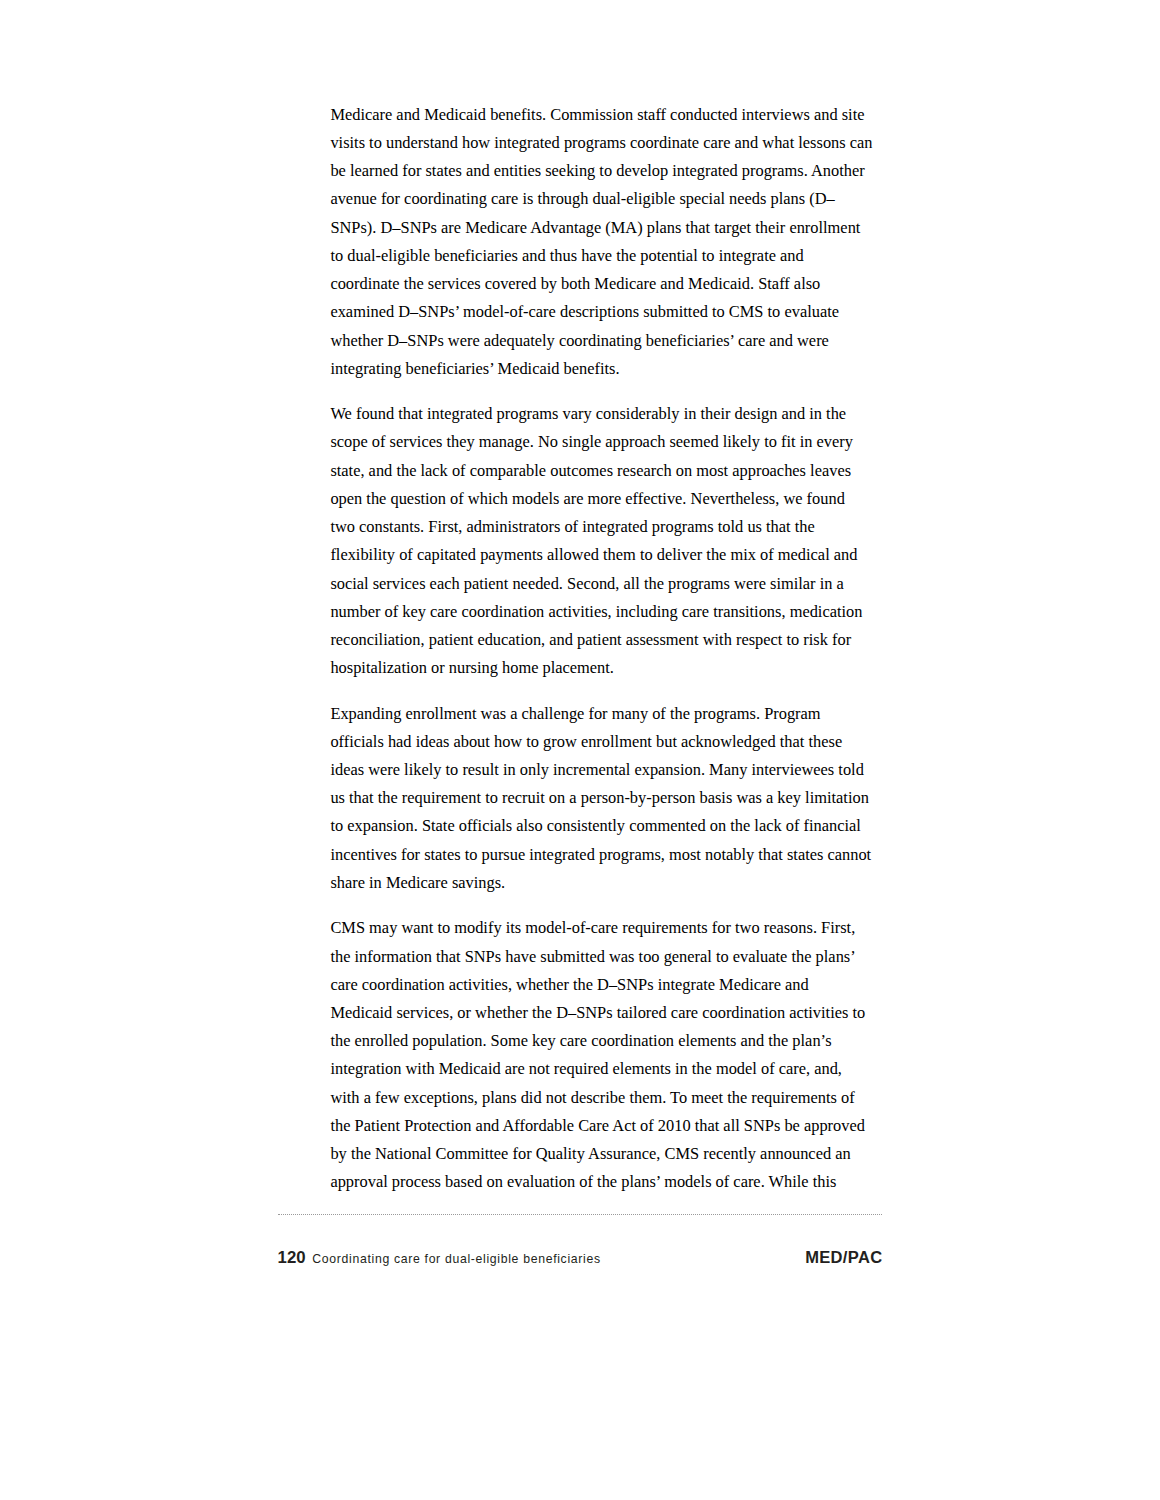Medicare and Medicaid benefits. Commission staff conducted interviews and site visits to understand how integrated programs coordinate care and what lessons can be learned for states and entities seeking to develop integrated programs. Another avenue for coordinating care is through dual-eligible special needs plans (D–SNPs). D–SNPs are Medicare Advantage (MA) plans that target their enrollment to dual-eligible beneficiaries and thus have the potential to integrate and coordinate the services covered by both Medicare and Medicaid. Staff also examined D–SNPs’ model-of-care descriptions submitted to CMS to evaluate whether D–SNPs were adequately coordinating beneficiaries’ care and were integrating beneficiaries’ Medicaid benefits.
We found that integrated programs vary considerably in their design and in the scope of services they manage. No single approach seemed likely to fit in every state, and the lack of comparable outcomes research on most approaches leaves open the question of which models are more effective. Nevertheless, we found two constants. First, administrators of integrated programs told us that the flexibility of capitated payments allowed them to deliver the mix of medical and social services each patient needed. Second, all the programs were similar in a number of key care coordination activities, including care transitions, medication reconciliation, patient education, and patient assessment with respect to risk for hospitalization or nursing home placement.
Expanding enrollment was a challenge for many of the programs. Program officials had ideas about how to grow enrollment but acknowledged that these ideas were likely to result in only incremental expansion. Many interviewees told us that the requirement to recruit on a person-by-person basis was a key limitation to expansion. State officials also consistently commented on the lack of financial incentives for states to pursue integrated programs, most notably that states cannot share in Medicare savings.
CMS may want to modify its model-of-care requirements for two reasons. First, the information that SNPs have submitted was too general to evaluate the plans’ care coordination activities, whether the D–SNPs integrate Medicare and Medicaid services, or whether the D–SNPs tailored care coordination activities to the enrolled population. Some key care coordination elements and the plan’s integration with Medicaid are not required elements in the model of care, and, with a few exceptions, plans did not describe them. To meet the requirements of the Patient Protection and Affordable Care Act of 2010 that all SNPs be approved by the National Committee for Quality Assurance, CMS recently announced an approval process based on evaluation of the plans’ models of care. While this
120 Coordinating care for dual-eligible beneficiaries
MED/PAC